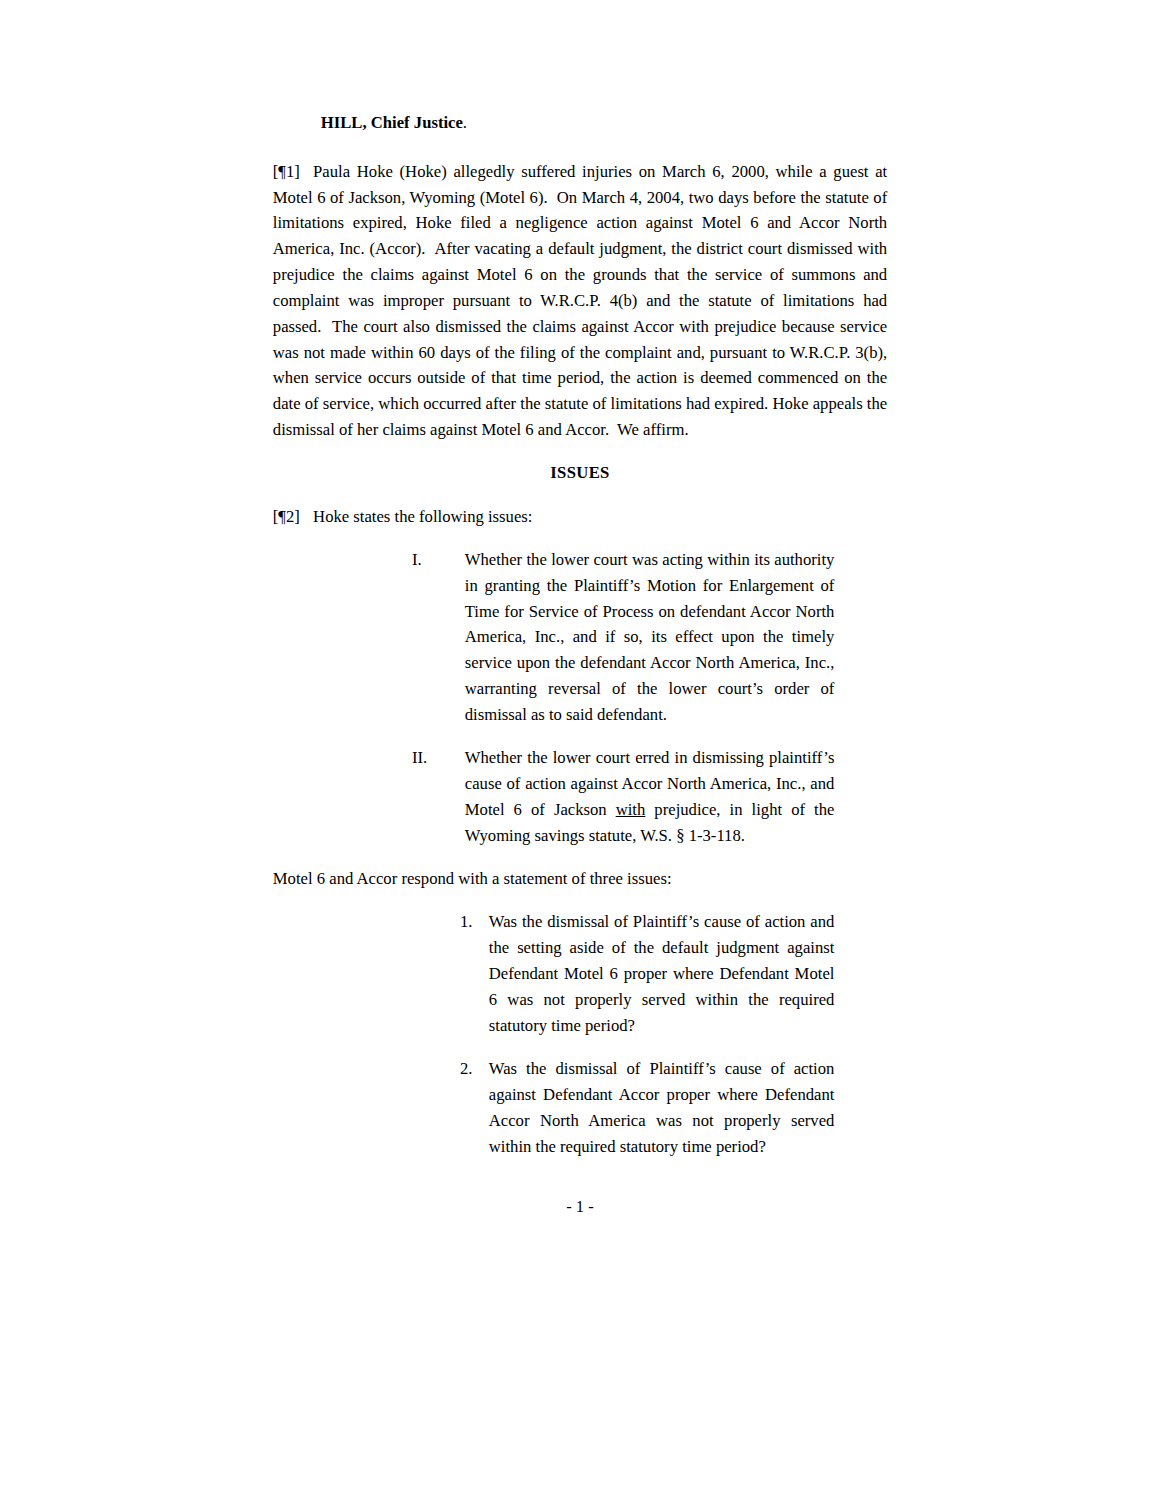HILL, Chief Justice.
[¶1] Paula Hoke (Hoke) allegedly suffered injuries on March 6, 2000, while a guest at Motel 6 of Jackson, Wyoming (Motel 6). On March 4, 2004, two days before the statute of limitations expired, Hoke filed a negligence action against Motel 6 and Accor North America, Inc. (Accor). After vacating a default judgment, the district court dismissed with prejudice the claims against Motel 6 on the grounds that the service of summons and complaint was improper pursuant to W.R.C.P. 4(b) and the statute of limitations had passed. The court also dismissed the claims against Accor with prejudice because service was not made within 60 days of the filing of the complaint and, pursuant to W.R.C.P. 3(b), when service occurs outside of that time period, the action is deemed commenced on the date of service, which occurred after the statute of limitations had expired. Hoke appeals the dismissal of her claims against Motel 6 and Accor. We affirm.
ISSUES
[¶2] Hoke states the following issues:
I. Whether the lower court was acting within its authority in granting the Plaintiff’s Motion for Enlargement of Time for Service of Process on defendant Accor North America, Inc., and if so, its effect upon the timely service upon the defendant Accor North America, Inc., warranting reversal of the lower court’s order of dismissal as to said defendant.
II. Whether the lower court erred in dismissing plaintiff’s cause of action against Accor North America, Inc., and Motel 6 of Jackson with prejudice, in light of the Wyoming savings statute, W.S. § 1-3-118.
Motel 6 and Accor respond with a statement of three issues:
1. Was the dismissal of Plaintiff’s cause of action and the setting aside of the default judgment against Defendant Motel 6 proper where Defendant Motel 6 was not properly served within the required statutory time period?
2. Was the dismissal of Plaintiff’s cause of action against Defendant Accor proper where Defendant Accor North America was not properly served within the required statutory time period?
- 1 -